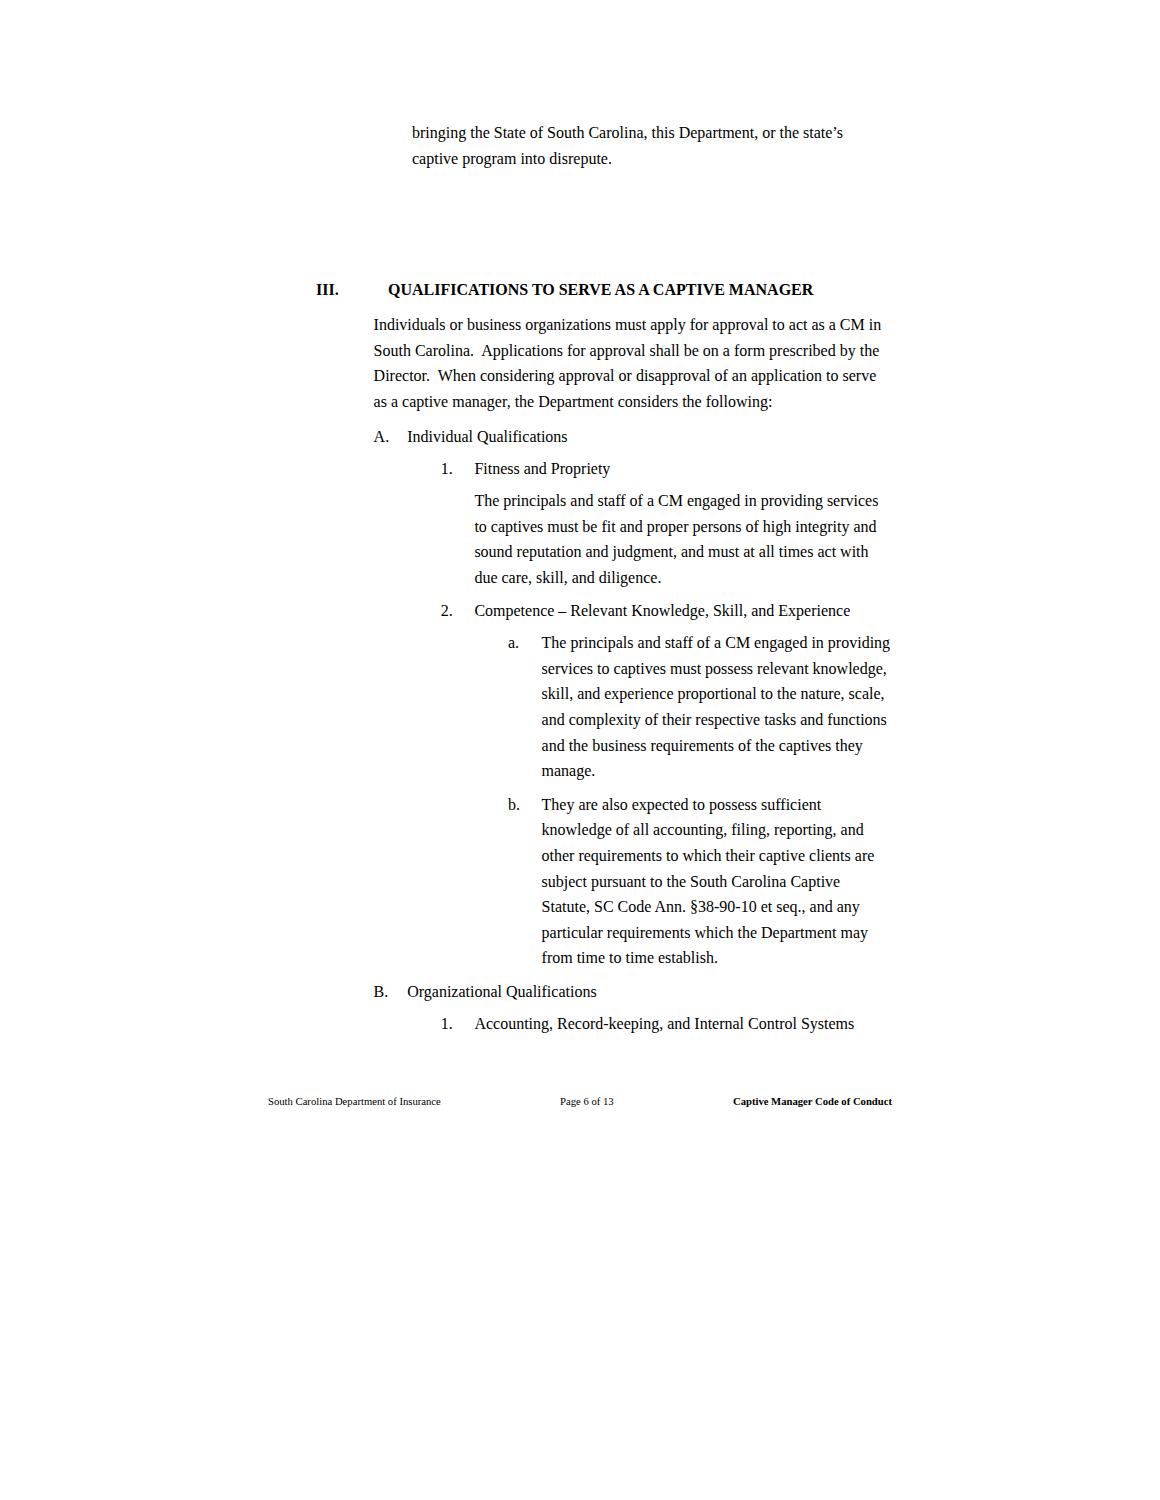bringing the State of South Carolina, this Department, or the state’s captive program into disrepute.
III. QUALIFICATIONS TO SERVE AS A CAPTIVE MANAGER
Individuals or business organizations must apply for approval to act as a CM in South Carolina. Applications for approval shall be on a form prescribed by the Director. When considering approval or disapproval of an application to serve as a captive manager, the Department considers the following:
A. Individual Qualifications
1. Fitness and Propriety
The principals and staff of a CM engaged in providing services to captives must be fit and proper persons of high integrity and sound reputation and judgment, and must at all times act with due care, skill, and diligence.
2. Competence – Relevant Knowledge, Skill, and Experience
a. The principals and staff of a CM engaged in providing services to captives must possess relevant knowledge, skill, and experience proportional to the nature, scale, and complexity of their respective tasks and functions and the business requirements of the captives they manage.
b. They are also expected to possess sufficient knowledge of all accounting, filing, reporting, and other requirements to which their captive clients are subject pursuant to the South Carolina Captive Statute, SC Code Ann. §38-90-10 et seq., and any particular requirements which the Department may from time to time establish.
B. Organizational Qualifications
1. Accounting, Record-keeping, and Internal Control Systems
South Carolina Department of Insurance Page 6 of 13 Captive Manager Code of Conduct